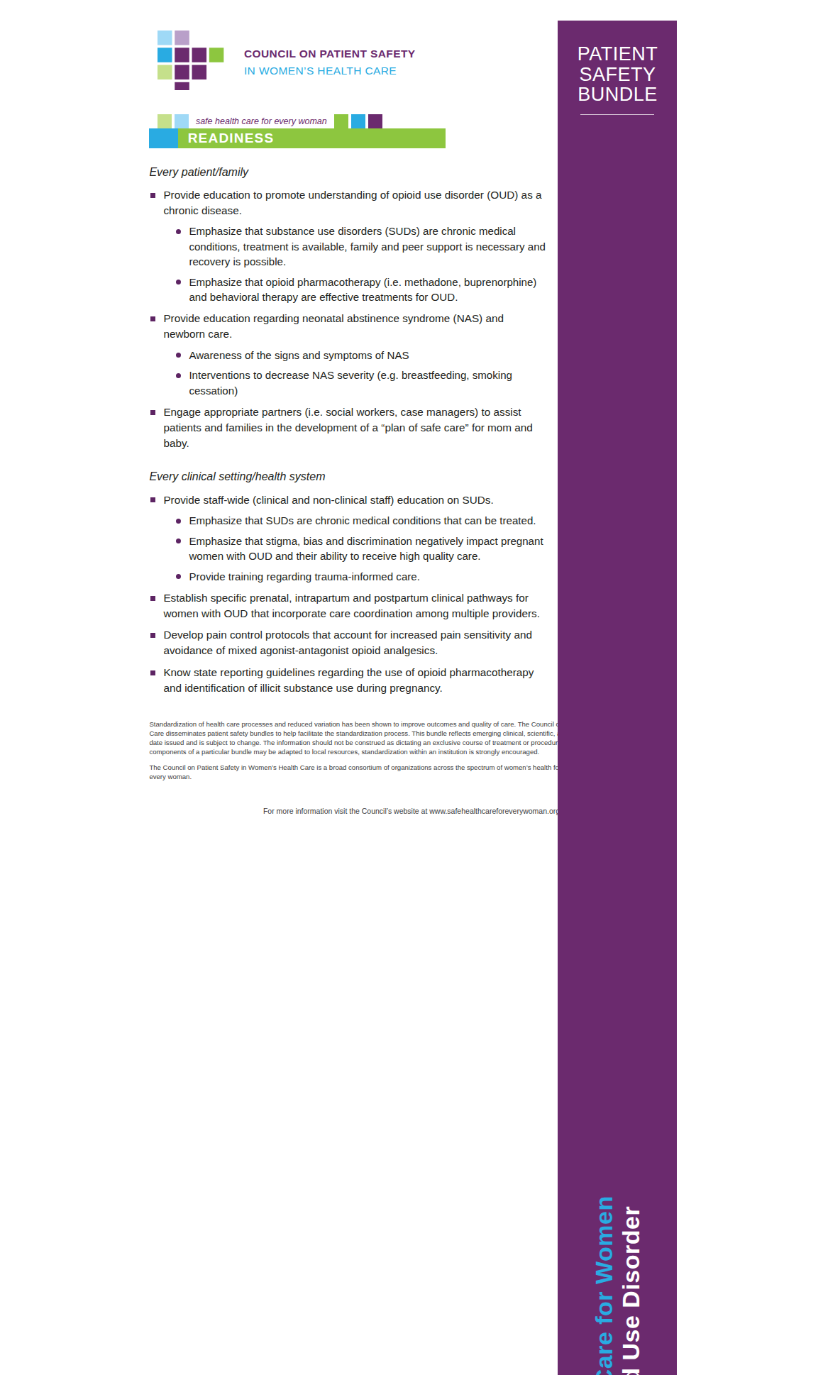PATIENT
SAFETY
BUNDLE
Obstetric Care for Women
with Opioid Use Disorder
Council on Patient Safety
in Women’s Health Care
safe health care for every woman
READINESS
Every patient/family
Provide education to promote understanding of opioid use disorder (OUD) as a chronic disease.
Emphasize that substance use disorders (SUDs) are chronic medical conditions, treatment is available, family and peer support is necessary and recovery is possible.
Emphasize that opioid pharmacotherapy (i.e. methadone, buprenorphine) and behavioral therapy are effective treatments for OUD.
Provide education regarding neonatal abstinence syndrome (NAS) and newborn care.
Awareness of the signs and symptoms of NAS
Interventions to decrease NAS severity (e.g. breastfeeding, smoking cessation)
Engage appropriate partners (i.e. social workers, case managers) to assist patients and families in the development of a “plan of safe care” for mom and baby.
Every clinical setting/health system
Provide staff-wide (clinical and non-clinical staff) education on SUDs.
Emphasize that SUDs are chronic medical conditions that can be treated.
Emphasize that stigma, bias and discrimination negatively impact pregnant women with OUD and their ability to receive high quality care.
Provide training regarding trauma-informed care.
Establish specific prenatal, intrapartum and postpartum clinical pathways for women with OUD that incorporate care coordination among multiple providers.
Develop pain control protocols that account for increased pain sensitivity and avoidance of mixed agonist-antagonist opioid analgesics.
Know state reporting guidelines regarding the use of opioid pharmacotherapy and identification of illicit substance use during pregnancy.
Standardization of health care processes and reduced variation has been shown to improve outcomes and quality of care. The Council on Patient Safety in Women’s Health Care disseminates patient safety bundles to help facilitate the standardization process. This bundle reflects emerging clinical, scientific, and patient safety advances as of the date issued and is subject to change. The information should not be construed as dictating an exclusive course of treatment or procedure to be followed. Although the components of a particular bundle may be adapted to local resources, standardization within an institution is strongly encouraged.
The Council on Patient Safety in Women’s Health Care is a broad consortium of organizations across the spectrum of women’s health for the promotion of safe health care for every woman.
August 2017
For more information visit the Council’s website at www.safehealthcareforeverywoman.org